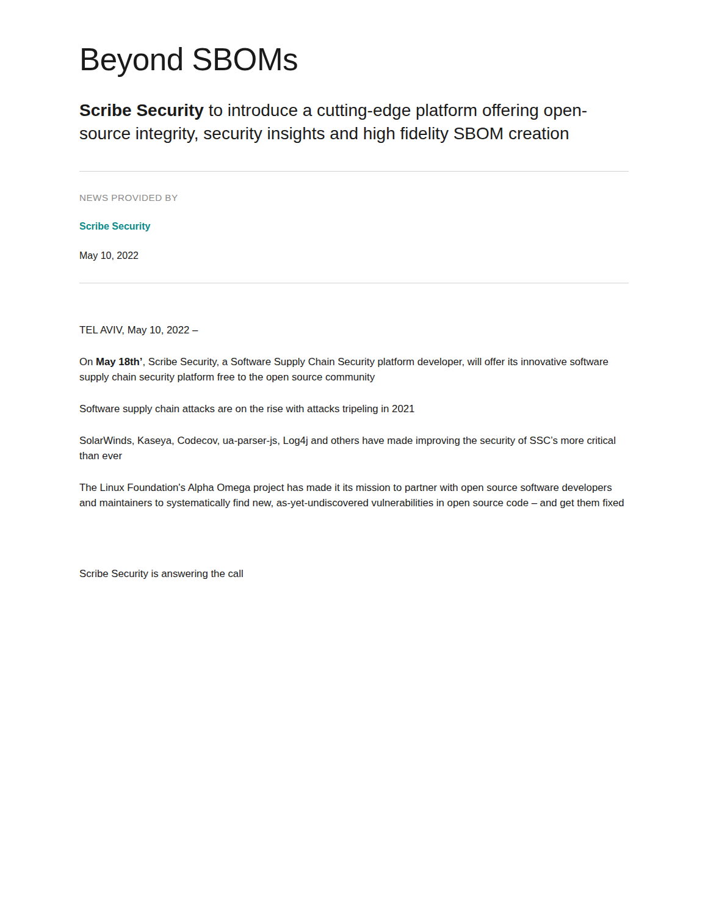Beyond SBOMs
Scribe Security to introduce a cutting-edge platform offering open-source integrity, security insights and high fidelity SBOM creation
NEWS PROVIDED BY
Scribe Security
May 10, 2022
TEL AVIV, May 10, 2022 –
On May 18th’, Scribe Security, a Software Supply Chain Security platform developer, will offer its innovative software supply chain security platform free to the open source community
Software supply chain attacks are on the rise with attacks tripeling in 2021
SolarWinds, Kaseya, Codecov, ua-parser-js, Log4j and others have made improving the security of SSC’s more critical than ever
The Linux Foundation's Alpha Omega project has made it its mission to partner with open source software developers and maintainers to systematically find new, as-yet-undiscovered vulnerabilities in open source code – and get them fixed
Scribe Security is answering the call